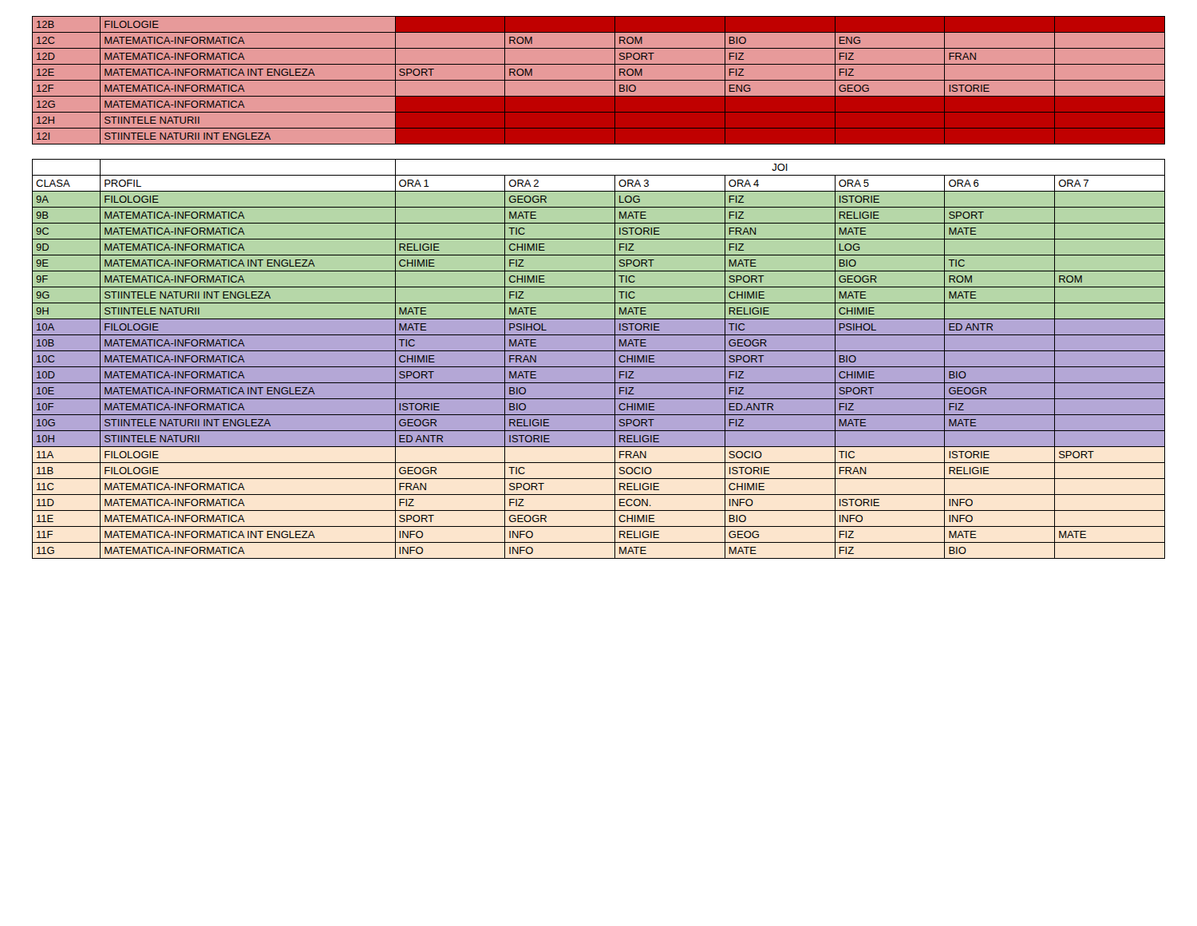| 12B | FILOLOGIE | ED PT SAN | FILOS | ROM | GEOG | LAT | TIC | STIINTE |
| 12C | MATEMATICA-INFORMATICA | | ROM | ROM | BIO | ENG | | |
| 12D | MATEMATICA-INFORMATICA | | | SPORT | FIZ | FIZ | FRAN | |
| 12E | MATEMATICA-INFORMATICA INT ENGLEZA | SPORT | ROM | ROM | FIZ | FIZ | | |
| 12F | MATEMATICA-INFORMATICA | | | BIO | ENG | GEOG | ISTORIE | |
| 12G | MATEMATICA-INFORMATICA | ROM | ROM | INFO | INFO | ISTORIE | ENG | |
| 12H | STIINTELE NATURII | CHIMIE | BIO | FILOS | BIO | TIC | GEOGR | |
| 12I | STIINTELE NATURII INT ENGLEZA | FRAN | GEOGR | FRAN | TIC | FILOS | ENG | ENG |
| | | JOI |
| CLASA | PROFIL | ORA 1 | ORA 2 | ORA 3 | ORA 4 | ORA 5 | ORA 6 | ORA 7 |
| 9A | FILOLOGIE | | GEOGR | LOG | FIZ | ISTORIE | | |
| 9B | MATEMATICA-INFORMATICA | | MATE | MATE | FIZ | RELIGIE | SPORT | |
| 9C | MATEMATICA-INFORMATICA | | TIC | ISTORIE | FRAN | MATE | MATE | |
| 9D | MATEMATICA-INFORMATICA | RELIGIE | CHIMIE | FIZ | FIZ | LOG | | |
| 9E | MATEMATICA-INFORMATICA INT ENGLEZA | CHIMIE | FIZ | SPORT | MATE | BIO | TIC | |
| 9F | MATEMATICA-INFORMATICA | | CHIMIE | TIC | SPORT | GEOGR | ROM | ROM |
| 9G | STIINTELE NATURII INT ENGLEZA | | FIZ | TIC | CHIMIE | MATE | MATE | |
| 9H | STIINTELE NATURII | MATE | MATE | MATE | RELIGIE | CHIMIE | | |
| 10A | FILOLOGIE | MATE | PSIHOL | ISTORIE | TIC | PSIHOL | ED ANTR | |
| 10B | MATEMATICA-INFORMATICA | TIC | MATE | MATE | GEOGR | | | |
| 10C | MATEMATICA-INFORMATICA | CHIMIE | FRAN | CHIMIE | SPORT | BIO | | |
| 10D | MATEMATICA-INFORMATICA | SPORT | MATE | FIZ | FIZ | CHIMIE | BIO | |
| 10E | MATEMATICA-INFORMATICA INT ENGLEZA | | BIO | FIZ | FIZ | SPORT | GEOGR | |
| 10F | MATEMATICA-INFORMATICA | ISTORIE | BIO | CHIMIE | ED.ANTR | FIZ | FIZ | |
| 10G | STIINTELE NATURII INT ENGLEZA | GEOGR | RELIGIE | SPORT | FIZ | MATE | MATE | |
| 10H | STIINTELE NATURII | ED ANTR | ISTORIE | RELIGIE | | | | |
| 11A | FILOLOGIE | | | FRAN | SOCIO | TIC | ISTORIE | SPORT |
| 11B | FILOLOGIE | GEOGR | TIC | SOCIO | ISTORIE | FRAN | RELIGIE | |
| 11C | MATEMATICA-INFORMATICA | FRAN | SPORT | RELIGIE | CHIMIE | | | |
| 11D | MATEMATICA-INFORMATICA | FIZ | FIZ | ECON. | INFO | ISTORIE | INFO | |
| 11E | MATEMATICA-INFORMATICA | SPORT | GEOGR | CHIMIE | BIO | INFO | INFO | |
| 11F | MATEMATICA-INFORMATICA INT ENGLEZA | INFO | INFO | RELIGIE | GEOG | FIZ | MATE | MATE |
| 11G | MATEMATICA-INFORMATICA | INFO | INFO | MATE | MATE | FIZ | BIO | |